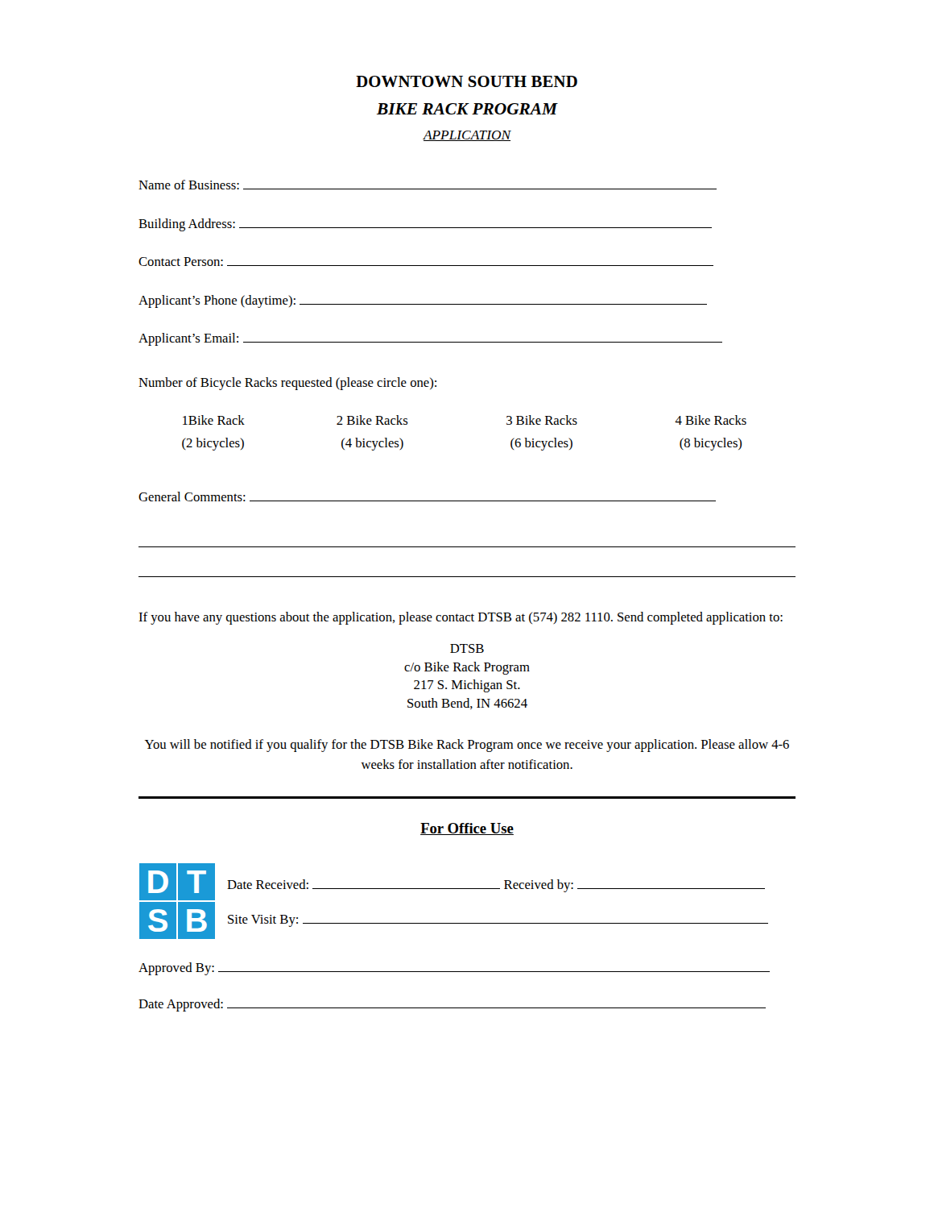DOWNTOWN SOUTH BEND
BIKE RACK PROGRAM
APPLICATION
Name of Business:
Building Address:
Contact Person:
Applicant’s Phone (daytime):
Applicant’s Email:
Number of Bicycle Racks requested (please circle one):
| 1Bike Rack | 2 Bike Racks | 3 Bike Racks | 4 Bike Racks |
| (2 bicycles) | (4 bicycles) | (6 bicycles) | (8 bicycles) |
General Comments:
If you have any questions about the application, please contact DTSB at (574) 282 1110. Send completed application to:
DTSB
c/o Bike Rack Program
217 S. Michigan St.
South Bend, IN 46624
You will be notified if you qualify for the DTSB Bike Rack Program once we receive your application. Please allow 4-6 weeks for installation after notification.
For Office Use
D
T
S
B
Date Received: Received by:
Site Visit By:
Approved By:
Date Approved: